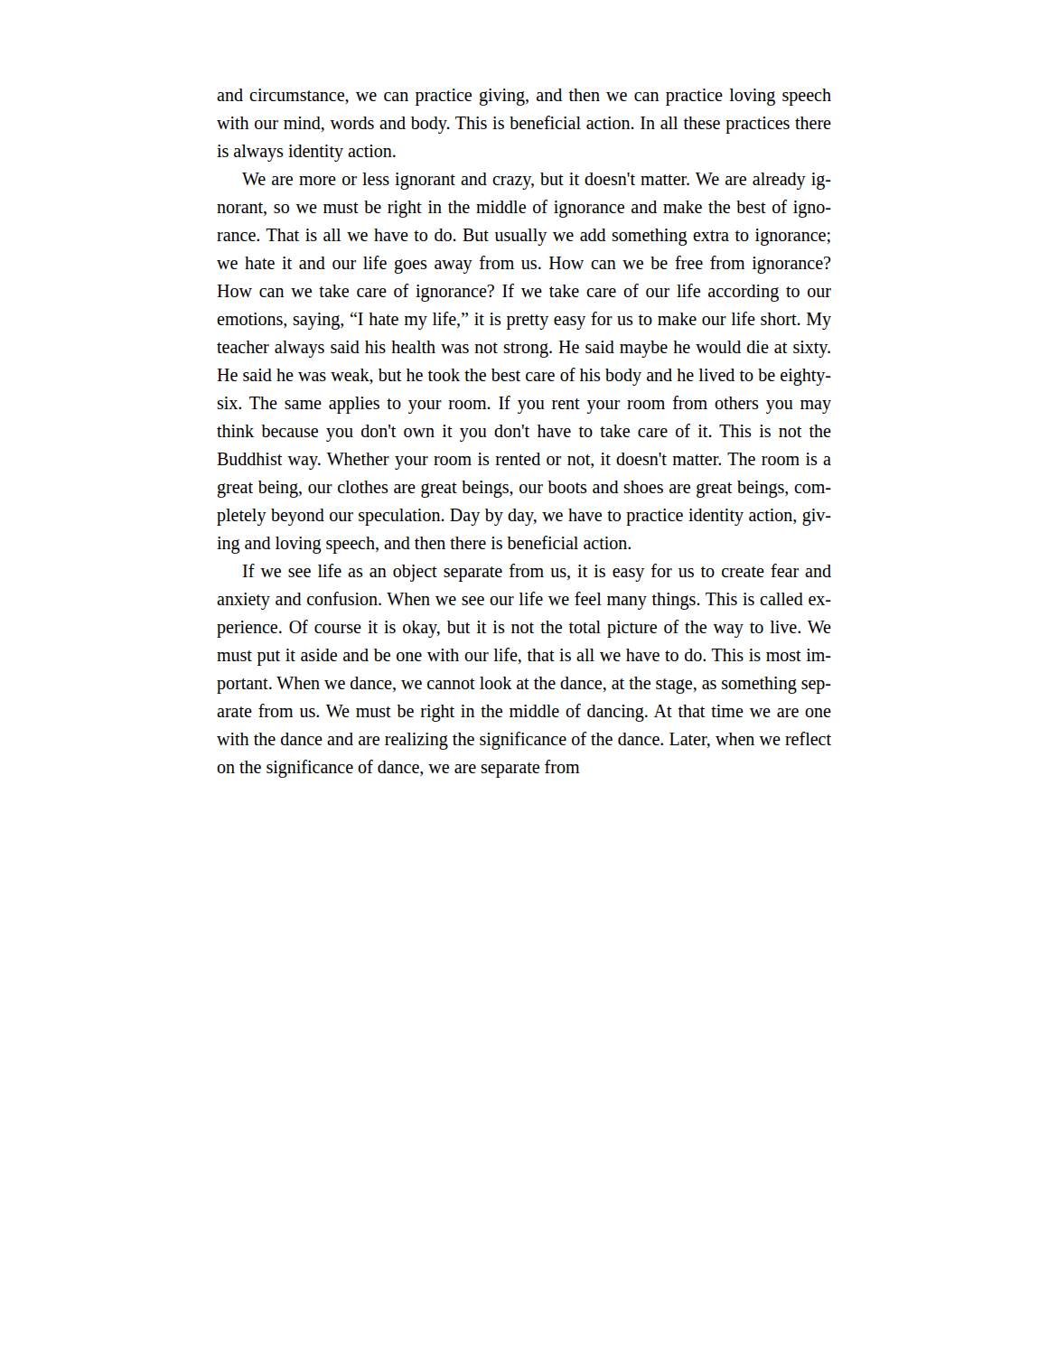and circumstance, we can practice giving, and then we can practice loving speech with our mind, words and body. This is beneficial action. In all these practices there is always identity action.
We are more or less ignorant and crazy, but it doesn't matter. We are already ignorant, so we must be right in the middle of ignorance and make the best of ignorance. That is all we have to do. But usually we add something extra to ignorance; we hate it and our life goes away from us. How can we be free from ignorance? How can we take care of ignorance? If we take care of our life according to our emotions, saying, “I hate my life,” it is pretty easy for us to make our life short. My teacher always said his health was not strong. He said maybe he would die at sixty. He said he was weak, but he took the best care of his body and he lived to be eighty-six. The same applies to your room. If you rent your room from others you may think because you don't own it you don't have to take care of it. This is not the Buddhist way. Whether your room is rented or not, it doesn't matter. The room is a great being, our clothes are great beings, our boots and shoes are great beings, completely beyond our speculation. Day by day, we have to practice identity action, giving and loving speech, and then there is beneficial action.
If we see life as an object separate from us, it is easy for us to create fear and anxiety and confusion. When we see our life we feel many things. This is called experience. Of course it is okay, but it is not the total picture of the way to live. We must put it aside and be one with our life, that is all we have to do. This is most important. When we dance, we cannot look at the dance, at the stage, as something separate from us. We must be right in the middle of dancing. At that time we are one with the dance and are realizing the significance of the dance. Later, when we reflect on the significance of dance, we are separate from